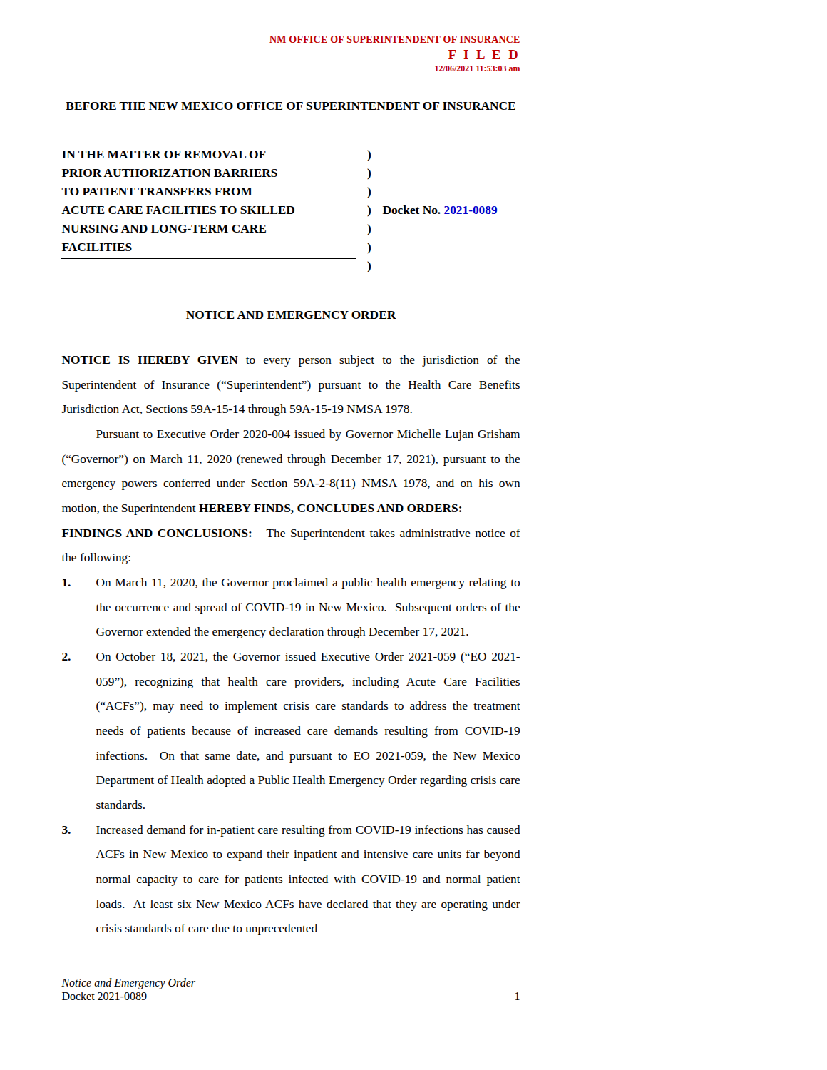NM OFFICE OF SUPERINTENDENT OF INSURANCE
F I L E D
12/06/2021 11:53:03 am
BEFORE THE NEW MEXICO OFFICE OF SUPERINTENDENT OF INSURANCE
| IN THE MATTER OF REMOVAL OF | ) | |
| PRIOR AUTHORIZATION BARRIERS | ) | |
| TO PATIENT TRANSFERS FROM | ) | |
| ACUTE CARE FACILITIES TO SKILLED | ) | Docket No. 2021-0089 |
| NURSING AND LONG-TERM CARE | ) | |
| FACILITIES | ) | |
| | ) | |
NOTICE AND EMERGENCY ORDER
NOTICE IS HEREBY GIVEN to every person subject to the jurisdiction of the Superintendent of Insurance (“Superintendent”) pursuant to the Health Care Benefits Jurisdiction Act, Sections 59A-15-14 through 59A-15-19 NMSA 1978.
Pursuant to Executive Order 2020-004 issued by Governor Michelle Lujan Grisham (“Governor”) on March 11, 2020 (renewed through December 17, 2021), pursuant to the emergency powers conferred under Section 59A-2-8(11) NMSA 1978, and on his own motion, the Superintendent HEREBY FINDS, CONCLUDES AND ORDERS:
FINDINGS AND CONCLUSIONS: The Superintendent takes administrative notice of the following:
1.
On March 11, 2020, the Governor proclaimed a public health emergency relating to the occurrence and spread of COVID-19 in New Mexico. Subsequent orders of the Governor extended the emergency declaration through December 17, 2021.
2.
On October 18, 2021, the Governor issued Executive Order 2021-059 (“EO 2021-059”), recognizing that health care providers, including Acute Care Facilities (“ACFs”), may need to implement crisis care standards to address the treatment needs of patients because of increased care demands resulting from COVID-19 infections. On that same date, and pursuant to EO 2021-059, the New Mexico Department of Health adopted a Public Health Emergency Order regarding crisis care standards.
3.
Increased demand for in-patient care resulting from COVID-19 infections has caused ACFs in New Mexico to expand their inpatient and intensive care units far beyond normal capacity to care for patients infected with COVID-19 and normal patient loads. At least six New Mexico ACFs have declared that they are operating under crisis standards of care due to unprecedented
Notice and Emergency Order
Docket 2021-0089
1